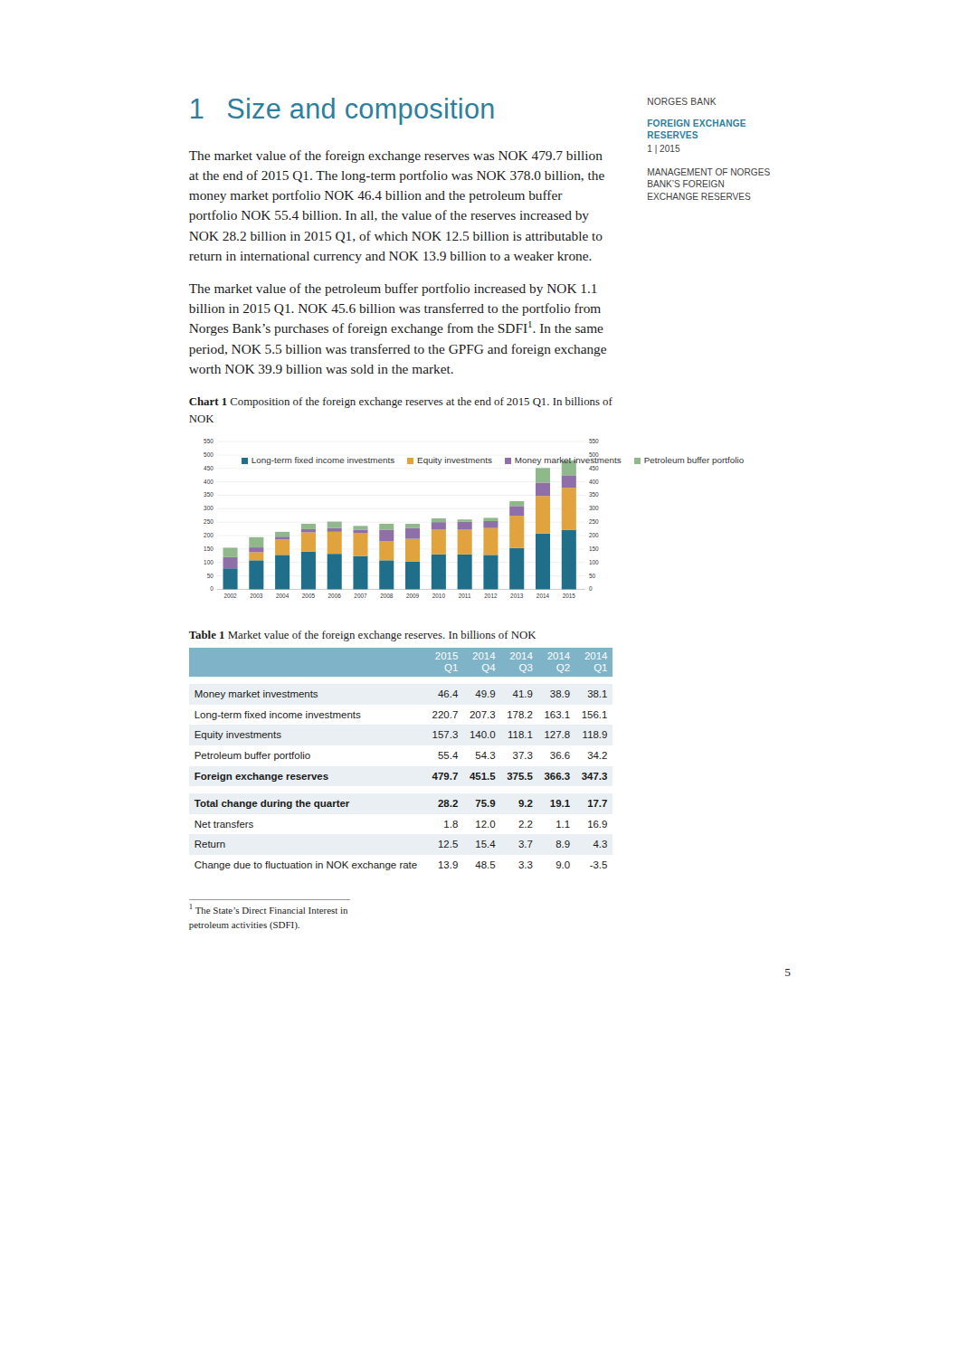1 Size and composition
The market value of the foreign exchange reserves was NOK 479.7 billion at the end of 2015 Q1. The long-term portfolio was NOK 378.0 billion, the money market portfolio NOK 46.4 billion and the petroleum buffer portfolio NOK 55.4 billion. In all, the value of the reserves increased by NOK 28.2 billion in 2015 Q1, of which NOK 12.5 billion is attributable to return in international currency and NOK 13.9 billion to a weaker krone.
The market value of the petroleum buffer portfolio increased by NOK 1.1 billion in 2015 Q1. NOK 45.6 billion was transferred to the portfolio from Norges Bank’s purchases of foreign exchange from the SDFI1. In the same period, NOK 5.5 billion was transferred to the GPFG and foreign exchange worth NOK 39.9 billion was sold in the market.
Chart 1 Composition of the foreign exchange reserves at the end of 2015 Q1. In billions of NOK
Long-term fixed income investments Equity investments Money market investments Petroleum buffer portfolio
550 550 500 500 450 450 400 400 350 350 300 300 250 250 200 200 150 150 100 100 50 50 0 0 2002 2003 2004 2005 2006 2007 2008 2009 2010 2011 2012 2013 2014 2015
Table 1 Market value of the foreign exchange reserves. In billions of NOK
| | 2015 Q1 | 2014 Q4 | 2014 Q3 | 2014 Q2 | 2014 Q1 |
| --- | --- | --- | --- | --- | --- |
| Money market investments | 46.4 | 49.9 | 41.9 | 38.9 | 38.1 |
| Long-term fixed income investments | 220.7 | 207.3 | 178.2 | 163.1 | 156.1 |
| Equity investments | 157.3 | 140.0 | 118.1 | 127.8 | 118.9 |
| Petroleum buffer portfolio | 55.4 | 54.3 | 37.3 | 36.6 | 34.2 |
| Foreign exchange reserves | 479.7 | 451.5 | 375.5 | 366.3 | 347.3 |
| Total change during the quarter | 28.2 | 75.9 | 9.2 | 19.1 | 17.7 |
| Net transfers | 1.8 | 12.0 | 2.2 | 1.1 | 16.9 |
| Return | 12.5 | 15.4 | 3.7 | 8.9 | 4.3 |
| Change due to fluctuation in NOK exchange rate | 13.9 | 48.5 | 3.3 | 9.0 | -3.5 |
1 The State’s Direct Financial Interest in petroleum activities (SDFI).
NORGES BANK
FOREIGN EXCHANGE
RESERVES
1 | 2015
MANAGEMENT OF NORGES
BANK’S FOREIGN
EXCHANGE RESERVES
5